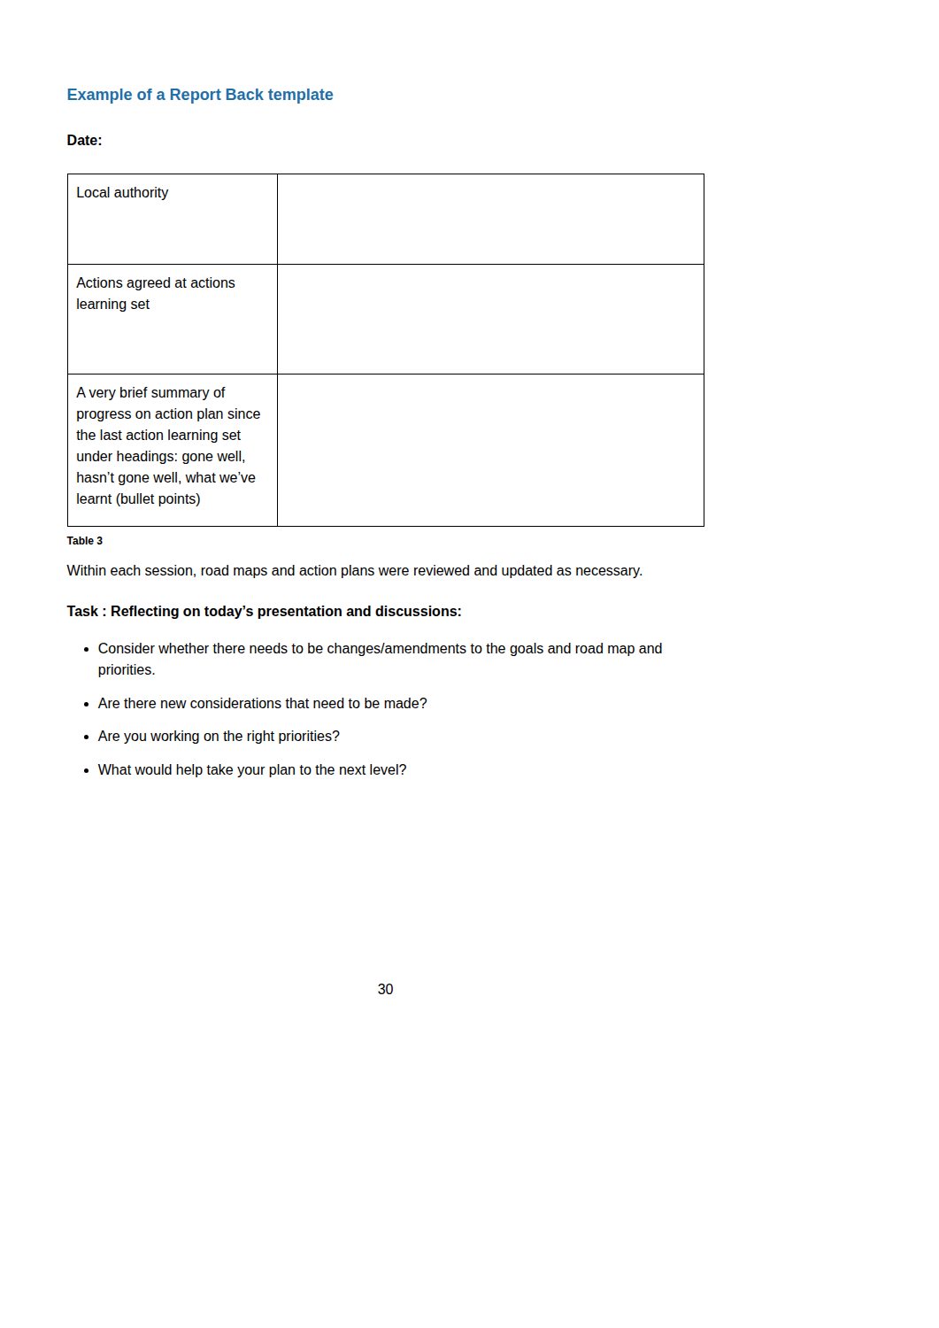Example of a Report Back template
Date:
| Local authority | |
| Actions agreed at actions learning set | |
| A very brief summary of progress on action plan since the last action learning set under headings: gone well, hasn’t gone well, what we’ve learnt (bullet points) | |
Table 3
Within each session, road maps and action plans were reviewed and updated as necessary.
Task : Reflecting on today’s presentation and discussions:
Consider whether there needs to be changes/amendments to the goals and road map and priorities.
Are there new considerations that need to be made?
Are you working on the right priorities?
What would help take your plan to the next level?
30